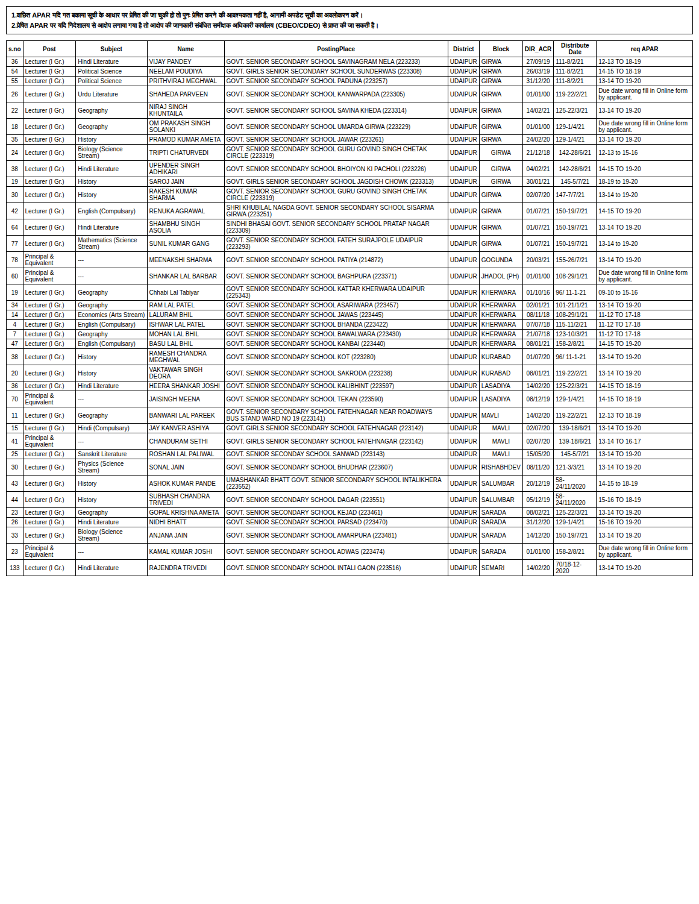1.वांछित APAR यदि गत बकाया सूची के आधार पर प्रेषित की जा चुकी हो तो पुनः प्रेषित करने की आवश्यकता नहीं है, आगामी अपडेट सूची का अवलोकरन करें।
2.प्रेषित APAR पर यदि निदेशालय से आक्षेप लगाया गया है तो आक्षेप की जानकारी संबंधित समीक्षक अधिकारी कार्यालय (CBEO/CDEO) से प्राप्त की जा सकती है।
| s.no | Post | Subject | Name | PostingPlace | District | Block | DIR_ACR | Distribute Date | req APAR |
| --- | --- | --- | --- | --- | --- | --- | --- | --- | --- |
| 36 | Lecturer (I Gr.) | Hindi Literature | VIJAY PANDEY | GOVT. SENIOR SECONDARY SCHOOL SAVINAGRAM NELA (223233) | UDAIPUR | GIRWA | 27/09/19 | 111-8/2/21 | 12-13 TO 18-19 |
| 54 | Lecturer (I Gr.) | Political Science | NEELAM POUDIYA | GOVT. GIRLS SENIOR SECONDARY SCHOOL SUNDERWAS (223308) | UDAIPUR | GIRWA | 26/03/19 | 111-8/2/21 | 14-15 TO 18-19 |
| 55 | Lecturer (I Gr.) | Political Science | PRITHVIRAJ MEGHWAL | GOVT. SENIOR SECONDARY SCHOOL PADUNA (223257) | UDAIPUR | GIRWA | 31/12/20 | 111-8/2/21 | 13-14 TO 19-20 |
| 26 | Lecturer (I Gr.) | Urdu Literature | SHAHEDA PARVEEN | GOVT. SENIOR SECONDARY SCHOOL KANWARPADA (223305) | UDAIPUR | GIRWA | 01/01/00 | 119-22/2/21 | Due date wrong fill in Online form by applicant. |
| 22 | Lecturer (I Gr.) | Geography | NIRAJ SINGH KHUNTAILA | GOVT. SENIOR SECONDARY SCHOOL SAVINA KHEDA (223314) | UDAIPUR | GIRWA | 14/02/21 | 125-22/3/21 | 13-14 TO 19-20 |
| 18 | Lecturer (I Gr.) | Geography | OM PRAKASH SINGH SOLANKI | GOVT. SENIOR SECONDARY SCHOOL UMARDA GIRWA (223229) | UDAIPUR | GIRWA | 01/01/00 | 129-1/4/21 | Due date wrong fill in Online form by applicant. |
| 35 | Lecturer (I Gr.) | History | PRAMOD KUMAR AMETA | GOVT. SENIOR SECONDARY SCHOOL JAWAR (223261) | UDAIPUR | GIRWA | 24/02/20 | 129-1/4/21 | 13-14 TO 19-20 |
| 24 | Lecturer (I Gr.) | Biology (Science Stream) | TRIPTI CHATURVEDI | GOVT. SENIOR SECONDARY SCHOOL GURU GOVIND SINGH CHETAK CIRCLE (223319) | UDAIPUR | GIRWA | 21/12/18 | 142-28/6/21 | 12-13 to 15-16 |
| 38 | Lecturer (I Gr.) | Hindi Literature | UPENDER SINGH ADHIKARI | GOVT. SENIOR SECONDARY SCHOOL BHOIYON KI PACHOLI (223226) | UDAIPUR | GIRWA | 04/02/21 | 142-28/6/21 | 14-15 TO 19-20 |
| 19 | Lecturer (I Gr.) | History | SAROJ JAIN | GOVT. GIRLS SENIOR SECONDARY SCHOOL JAGDISH CHOWK (223313) | UDAIPUR | GIRWA | 30/01/21 | 145-5/7/21 | 18-19 to 19-20 |
| 30 | Lecturer (I Gr.) | History | RAKESH KUMAR SHARMA | GOVT. SENIOR SECONDARY SCHOOL GURU GOVIND SINGH CHETAK CIRCLE (223319) | UDAIPUR | GIRWA | 02/07/20 | 147-7/7/21 | 13-14 to 19-20 |
| 42 | Lecturer (I Gr.) | English (Compulsary) | RENUKA AGRAWAL | SHRI KHUBILAL NAGDA GOVT. SENIOR SECONDARY SCHOOL SISARMA GIRWA (223251) | UDAIPUR | GIRWA | 01/07/21 | 150-19/7/21 | 14-15 TO 19-20 |
| 64 | Lecturer (I Gr.) | Hindi Literature | SHAMBHU SINGH ASOLIA | SINDHI BHASAI GOVT. SENIOR SECONDARY SCHOOL PRATAP NAGAR (223309) | UDAIPUR | GIRWA | 01/07/21 | 150-19/7/21 | 13-14 TO 19-20 |
| 77 | Lecturer (I Gr.) | Mathematics (Science Stream) | SUNIL KUMAR GANG | GOVT. SENIOR SECONDARY SCHOOL FATEH SURAJPOLE UDAIPUR (223293) | UDAIPUR | GIRWA | 01/07/21 | 150-19/7/21 | 13-14 to 19-20 |
| 78 | Principal & Equivalent | --- | MEENAKSHI SHARMA | GOVT. SENIOR SECONDARY SCHOOL PATIYA (214872) | UDAIPUR | GOGUNDA | 20/03/21 | 155-26/7/21 | 13-14 TO 19-20 |
| 60 | Principal & Equivalent | --- | SHANKAR LAL BARBAR | GOVT. SENIOR SECONDARY SCHOOL BAGHPURA (223371) | UDAIPUR | JHADOL (PH) | 01/01/00 | 108-29/1/21 | Due date wrong fill in Online form by applicant. |
| 19 | Lecturer (I Gr.) | Geography | Chhabi Lal Tabiyar | GOVT. SENIOR SECONDARY SCHOOL KATTAR KHERWARA UDAIPUR (225343) | UDAIPUR | KHERWARA | 01/10/16 | 96/ 11-1-21 | 09-10 to 15-16 |
| 34 | Lecturer (I Gr.) | Geography | RAM LAL PATEL | GOVT. SENIOR SECONDARY SCHOOL ASARIWARA (223457) | UDAIPUR | KHERWARA | 02/01/21 | 101-21/1/21 | 13-14 TO 19-20 |
| 14 | Lecturer (I Gr.) | Economics (Arts Stream) | LALURAM BHIL | GOVT. SENIOR SECONDARY SCHOOL JAWAS (223445) | UDAIPUR | KHERWARA | 08/11/18 | 108-29/1/21 | 11-12 TO 17-18 |
| 4 | Lecturer (I Gr.) | English (Compulsary) | ISHWAR LAL PATEL | GOVT. SENIOR SECONDARY SCHOOL BHANDA (223422) | UDAIPUR | KHERWARA | 07/07/18 | 115-11/2/21 | 11-12 TO 17-18 |
| 7 | Lecturer (I Gr.) | Geography | MOHAN LAL BHIL | GOVT. SENIOR SECONDARY SCHOOL BAWALWARA (223430) | UDAIPUR | KHERWARA | 21/07/18 | 123-10/3/21 | 11-12 TO 17-18 |
| 47 | Lecturer (I Gr.) | English (Compulsary) | BASU LAL BHIL | GOVT. SENIOR SECONDARY SCHOOL KANBAI (223440) | UDAIPUR | KHERWARA | 08/01/21 | 158-2/8/21 | 14-15 TO 19-20 |
| 38 | Lecturer (I Gr.) | History | RAMESH CHANDRA MEGHWAL | GOVT. SENIOR SECONDARY SCHOOL KOT (223280) | UDAIPUR | KURABAD | 01/07/20 | 96/ 11-1-21 | 13-14 TO 19-20 |
| 20 | Lecturer (I Gr.) | History | VAKTAWAR SINGH DEORA | GOVT. SENIOR SECONDARY SCHOOL SAKRODA (223238) | UDAIPUR | KURABAD | 08/01/21 | 119-22/2/21 | 13-14 TO 19-20 |
| 36 | Lecturer (I Gr.) | Hindi Literature | HEERA SHANKAR JOSHI | GOVT. SENIOR SECONDARY SCHOOL KALIBHINT (223597) | UDAIPUR | LASADIYA | 14/02/20 | 125-22/3/21 | 14-15 TO 18-19 |
| 70 | Principal & Equivalent | --- | JAISINGH MEENA | GOVT. SENIOR SECONDARY SCHOOL TEKAN (223590) | UDAIPUR | LASADIYA | 08/12/19 | 129-1/4/21 | 14-15 TO 18-19 |
| 11 | Lecturer (I Gr.) | Geography | BANWARI LAL PAREEK | GOVT. SENIOR SECONDARY SCHOOL FATEHNAGAR NEAR ROADWAYS BUS STAND WARD NO 19 (223141) | UDAIPUR | MAVLI | 14/02/20 | 119-22/2/21 | 12-13 TO 18-19 |
| 15 | Lecturer (I Gr.) | Hindi (Compulsary) | JAY KANVER ASHIYA | GOVT. GIRLS SENIOR SECONDARY SCHOOL FATEHNAGAR (223142) | UDAIPUR | MAVLI | 02/07/20 | 139-18/6/21 | 13-14 TO 19-20 |
| 41 | Principal & Equivalent | --- | CHANDURAM SETHI | GOVT. GIRLS SENIOR SECONDARY SCHOOL FATEHNAGAR (223142) | UDAIPUR | MAVLI | 02/07/20 | 139-18/6/21 | 13-14 TO 16-17 |
| 25 | Lecturer (I Gr.) | Sanskrit Literature | ROSHAN LAL PALIWAL | GOVT. SENIOR SECONDAY SCHOOL SANWAD (223143) | UDAIPUR | MAVLI | 15/05/20 | 145-5/7/21 | 13-14 TO 19-20 |
| 30 | Lecturer (I Gr.) | Physics (Science Stream) | SONAL JAIN | GOVT. SENIOR SECONDARY SCHOOL BHUDHAR (223607) | UDAIPUR | RISHABHDEV | 08/11/20 | 121-3/3/21 | 13-14 TO 19-20 |
| 43 | Lecturer (I Gr.) | History | ASHOK KUMAR PANDE | UMASHANKAR BHATT GOVT. SENIOR SECONDARY SCHOOL INTALIKHERA (223552) | UDAIPUR | SALUMBAR | 20/12/19 | 58- 24/11/2020 | 14-15 to 18-19 |
| 44 | Lecturer (I Gr.) | History | SUBHASH CHANDRA TRIVEDI | GOVT. SENIOR SECONDARY SCHOOL DAGAR (223551) | UDAIPUR | SALUMBAR | 05/12/19 | 58- 24/11/2020 | 15-16 TO 18-19 |
| 23 | Lecturer (I Gr.) | Geography | GOPAL KRISHNA AMETA | GOVT. SENIOR SECONDARY SCHOOL KEJAD (223461) | UDAIPUR | SARADA | 08/02/21 | 125-22/3/21 | 13-14 TO 19-20 |
| 26 | Lecturer (I Gr.) | Hindi Literature | NIDHI BHATT | GOVT. SENIOR SECONDARY SCHOOL PARSAD (223470) | UDAIPUR | SARADA | 31/12/20 | 129-1/4/21 | 15-16 TO 19-20 |
| 33 | Lecturer (I Gr.) | Biology (Science Stream) | ANJANA JAIN | GOVT. SENIOR SECONDARY SCHOOL AMARPURA (223481) | UDAIPUR | SARADA | 14/12/20 | 150-19/7/21 | 13-14 TO 19-20 |
| 23 | Principal & Equivalent | --- | KAMAL KUMAR JOSHI | GOVT. SENIOR SECONDARY SCHOOL ADWAS (223474) | UDAIPUR | SARADA | 01/01/00 | 158-2/8/21 | Due date wrong fill in Online form by applicant. |
| 133 | Lecturer (I Gr.) | Hindi Literature | RAJENDRA TRIVEDI | GOVT. SENIOR SECONDARY SCHOOL INTALI GAON (223516) | UDAIPUR | SEMARI | 14/02/20 | 70/18-12-2020 | 13-14 TO 19-20 |